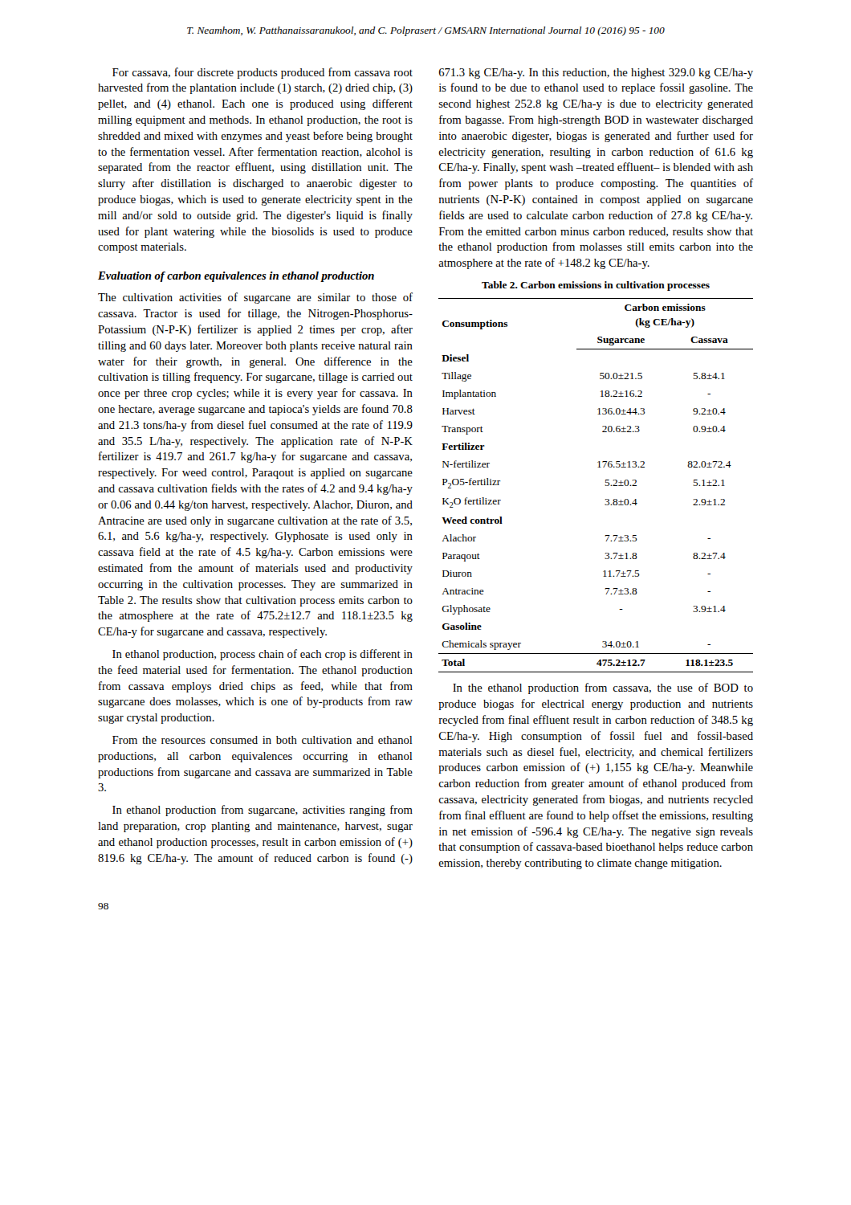T. Neamhom, W. Patthanaissaranukool, and C. Polprasert / GMSARN International Journal 10 (2016) 95 - 100
For cassava, four discrete products produced from cassava root harvested from the plantation include (1) starch, (2) dried chip, (3) pellet, and (4) ethanol. Each one is produced using different milling equipment and methods. In ethanol production, the root is shredded and mixed with enzymes and yeast before being brought to the fermentation vessel. After fermentation reaction, alcohol is separated from the reactor effluent, using distillation unit. The slurry after distillation is discharged to anaerobic digester to produce biogas, which is used to generate electricity spent in the mill and/or sold to outside grid. The digester's liquid is finally used for plant watering while the biosolids is used to produce compost materials.
Evaluation of carbon equivalences in ethanol production
The cultivation activities of sugarcane are similar to those of cassava. Tractor is used for tillage, the Nitrogen-Phosphorus-Potassium (N-P-K) fertilizer is applied 2 times per crop, after tilling and 60 days later. Moreover both plants receive natural rain water for their growth, in general. One difference in the cultivation is tilling frequency. For sugarcane, tillage is carried out once per three crop cycles; while it is every year for cassava. In one hectare, average sugarcane and tapioca's yields are found 70.8 and 21.3 tons/ha-y from diesel fuel consumed at the rate of 119.9 and 35.5 L/ha-y, respectively. The application rate of N-P-K fertilizer is 419.7 and 261.7 kg/ha-y for sugarcane and cassava, respectively. For weed control, Paraqout is applied on sugarcane and cassava cultivation fields with the rates of 4.2 and 9.4 kg/ha-y or 0.06 and 0.44 kg/ton harvest, respectively. Alachor, Diuron, and Antracine are used only in sugarcane cultivation at the rate of 3.5, 6.1, and 5.6 kg/ha-y, respectively. Glyphosate is used only in cassava field at the rate of 4.5 kg/ha-y. Carbon emissions were estimated from the amount of materials used and productivity occurring in the cultivation processes. They are summarized in Table 2. The results show that cultivation process emits carbon to the atmosphere at the rate of 475.2±12.7 and 118.1±23.5 kg CE/ha-y for sugarcane and cassava, respectively.
In ethanol production, process chain of each crop is different in the feed material used for fermentation. The ethanol production from cassava employs dried chips as feed, while that from sugarcane does molasses, which is one of by-products from raw sugar crystal production.
From the resources consumed in both cultivation and ethanol productions, all carbon equivalences occurring in ethanol productions from sugarcane and cassava are summarized in Table 3.
In ethanol production from sugarcane, activities ranging from land preparation, crop planting and maintenance, harvest, sugar and ethanol production processes, result in carbon emission of (+) 819.6 kg CE/ha-y. The amount of reduced carbon is found (-) 671.3 kg CE/ha-y. In this reduction, the highest 329.0 kg CE/ha-y is found to be due to ethanol used to replace fossil gasoline. The second highest 252.8 kg CE/ha-y is due to electricity generated from bagasse. From high-strength BOD in wastewater discharged into anaerobic digester, biogas is generated and further used for electricity generation, resulting in carbon reduction of 61.6 kg CE/ha-y. Finally, spent wash –treated effluent– is blended with ash from power plants to produce composting. The quantities of nutrients (N-P-K) contained in compost applied on sugarcane fields are used to calculate carbon reduction of 27.8 kg CE/ha-y. From the emitted carbon minus carbon reduced, results show that the ethanol production from molasses still emits carbon into the atmosphere at the rate of +148.2 kg CE/ha-y.
Table 2. Carbon emissions in cultivation processes
| Consumptions | Carbon emissions (kg CE/ha-y) |
| --- | --- |
| Sugarcane | Cassava |
| Diesel |
| Tillage | 50.0±21.5 | 5.8±4.1 |
| Implantation | 18.2±16.2 | - |
| Harvest | 136.0±44.3 | 9.2±0.4 |
| Transport | 20.6±2.3 | 0.9±0.4 |
| Fertilizer |
| N-fertilizer | 176.5±13.2 | 82.0±72.4 |
| P 2 O5-fertilizr | 5.2±0.2 | 5.1±2.1 |
| K 2 O fertilizer | 3.8±0.4 | 2.9±1.2 |
| Weed control |
| Alachor | 7.7±3.5 | - |
| Paraqout | 3.7±1.8 | 8.2±7.4 |
| Diuron | 11.7±7.5 | - |
| Antracine | 7.7±3.8 | - |
| Glyphosate | - | 3.9±1.4 |
| Gasoline |
| Chemicals sprayer | 34.0±0.1 | - |
| Total | 475.2±12.7 | 118.1±23.5 |
In the ethanol production from cassava, the use of BOD to produce biogas for electrical energy production and nutrients recycled from final effluent result in carbon reduction of 348.5 kg CE/ha-y. High consumption of fossil fuel and fossil-based materials such as diesel fuel, electricity, and chemical fertilizers produces carbon emission of (+) 1,155 kg CE/ha-y. Meanwhile carbon reduction from greater amount of ethanol produced from cassava, electricity generated from biogas, and nutrients recycled from final effluent are found to help offset the emissions, resulting in net emission of -596.4 kg CE/ha-y. The negative sign reveals that consumption of cassava-based bioethanol helps reduce carbon emission, thereby contributing to climate change mitigation.
98